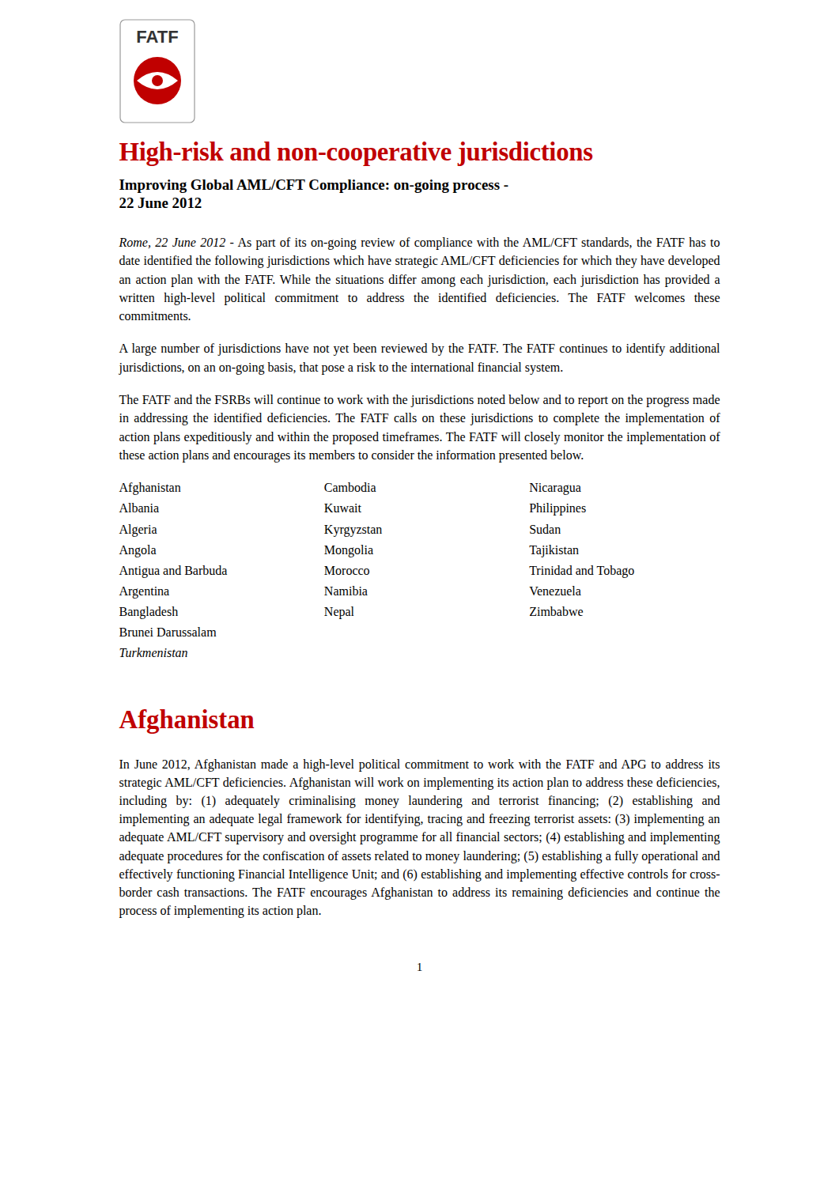FATF logo FATF
High-risk and non-cooperative jurisdictions
Improving Global AML/CFT Compliance: on-going process -
22 June 2012
Rome, 22 June 2012 - As part of its on-going review of compliance with the AML/CFT standards, the FATF has to date identified the following jurisdictions which have strategic AML/CFT deficiencies for which they have developed an action plan with the FATF. While the situations differ among each jurisdiction, each jurisdiction has provided a written high-level political commitment to address the identified deficiencies. The FATF welcomes these commitments.
A large number of jurisdictions have not yet been reviewed by the FATF. The FATF continues to identify additional jurisdictions, on an on-going basis, that pose a risk to the international financial system.
The FATF and the FSRBs will continue to work with the jurisdictions noted below and to report on the progress made in addressing the identified deficiencies. The FATF calls on these jurisdictions to complete the implementation of action plans expeditiously and within the proposed timeframes. The FATF will closely monitor the implementation of these action plans and encourages its members to consider the information presented below.
Afghanistan
Albania
Algeria
Angola
Antigua and Barbuda
Argentina
Bangladesh
Brunei Darussalam
Turkmenistan
Cambodia
Kuwait
Kyrgyzstan
Mongolia
Morocco
Namibia
Nepal
Nicaragua
Philippines
Sudan
Tajikistan
Trinidad and Tobago
Venezuela
Zimbabwe
Afghanistan
In June 2012, Afghanistan made a high-level political commitment to work with the FATF and APG to address its strategic AML/CFT deficiencies. Afghanistan will work on implementing its action plan to address these deficiencies, including by: (1) adequately criminalising money laundering and terrorist financing; (2) establishing and implementing an adequate legal framework for identifying, tracing and freezing terrorist assets: (3) implementing an adequate AML/CFT supervisory and oversight programme for all financial sectors; (4) establishing and implementing adequate procedures for the confiscation of assets related to money laundering; (5) establishing a fully operational and effectively functioning Financial Intelligence Unit; and (6) establishing and implementing effective controls for cross-border cash transactions. The FATF encourages Afghanistan to address its remaining deficiencies and continue the process of implementing its action plan.
1